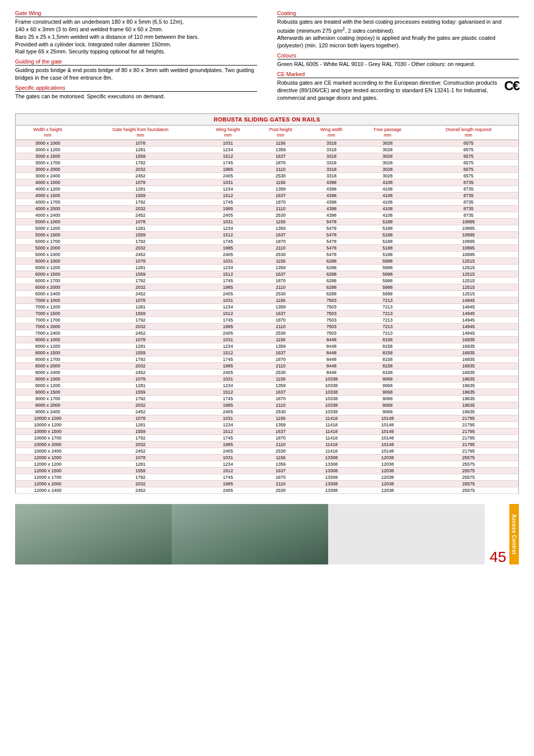Gate Wing
Frame constructed with an underbeam 180 x 80 x 5mm (6,5 to 12m),
140 x 60 x 3mm (3 to 6m) and welded frame 60 x 60 x 2mm.
Bars 25 x 25 x 1,5mm welded with a distance of 110 mm between the bars.
Provided with a cylinder lock. Integrated roller diameter 150mm.
Rail type 65 x 25mm. Security topping optional for all heights.
Guiding of the gate
Guiding posts bridge & end posts bridge of 80 x 80 x 3mm with welded groundplates. Two guiding bridges in the case of free entrance 8m.
Specific applications
The gates can be motorised. Specific executions on demand.
Coating
Robusta gates are treated with the best coating processes existing today: galvanised in and outside (minimum 275 g/m2, 2 sides combined).
Afterwards an adhesion coating (epoxy) is applied and finally the gates are plastic coated (polyester) (min. 120 micron both layers together).
Colours
Green RAL 6005 - White RAL 9010 - Grey RAL 7030 - Other colours: on request.
CE Marked
C€
Robusta gates are CE marked according to the European directive: Construction products directive (89/106/CE) and type tested according to standard EN 13241-1 for Industrial, commercial and garage doors and gates.
ROBUSTA SLIDING GATES ON RAILS
| Width x height mm | Gate height from foundation mm | Wing height mm | Post height mm | Wing width mm | Free passage mm | Overall length required mm |
| --- | --- | --- | --- | --- | --- | --- |
| 3000 x 1000 | 1078 | 1031 | 1156 | 3318 | 3028 | 6575 |
| 3000 x 1200 | 1281 | 1234 | 1359 | 3318 | 3028 | 6575 |
| 3000 x 1500 | 1559 | 1512 | 1637 | 3318 | 3028 | 6575 |
| 3000 x 1700 | 1792 | 1745 | 1870 | 3318 | 3028 | 6575 |
| 3000 x 2000 | 2032 | 1985 | 2110 | 3318 | 3028 | 6575 |
| 3000 x 2400 | 2452 | 2405 | 2530 | 3318 | 3028 | 6575 |
| 4000 x 1000 | 1078 | 1031 | 1156 | 4398 | 4108 | 8735 |
| 4000 x 1200 | 1281 | 1234 | 1359 | 4398 | 4108 | 8735 |
| 4000 x 1500 | 1559 | 1512 | 1637 | 4398 | 4108 | 8735 |
| 4000 x 1700 | 1792 | 1745 | 1870 | 4398 | 4108 | 8735 |
| 4000 x 2000 | 2032 | 1985 | 2110 | 4398 | 4108 | 8735 |
| 4000 x 2400 | 2452 | 2405 | 2530 | 4398 | 4108 | 8735 |
| 5000 x 1000 | 1078 | 1031 | 1156 | 5478 | 5188 | 10895 |
| 5000 x 1200 | 1281 | 1234 | 1359 | 5478 | 5188 | 10895 |
| 5000 x 1500 | 1559 | 1512 | 1637 | 5478 | 5188 | 10895 |
| 5000 x 1700 | 1792 | 1745 | 1870 | 5478 | 5188 | 10895 |
| 5000 x 2000 | 2032 | 1985 | 2110 | 5478 | 5188 | 10895 |
| 5000 x 2400 | 2452 | 2405 | 2530 | 5478 | 5188 | 10895 |
| 6000 x 1000 | 1078 | 1031 | 1156 | 6288 | 5998 | 12515 |
| 6000 x 1200 | 1281 | 1234 | 1359 | 6288 | 5998 | 12515 |
| 6000 x 1500 | 1559 | 1512 | 1637 | 6288 | 5998 | 12515 |
| 6000 x 1700 | 1792 | 1745 | 1870 | 6288 | 5998 | 12515 |
| 6000 x 2000 | 2032 | 1985 | 2110 | 6288 | 5998 | 12515 |
| 6000 x 2400 | 2452 | 2405 | 2530 | 6288 | 5998 | 12515 |
| 7000 x 1000 | 1078 | 1031 | 1156 | 7503 | 7213 | 14945 |
| 7000 x 1200 | 1281 | 1234 | 1359 | 7503 | 7213 | 14945 |
| 7000 x 1500 | 1559 | 1512 | 1637 | 7503 | 7213 | 14945 |
| 7000 x 1700 | 1792 | 1745 | 1870 | 7503 | 7213 | 14945 |
| 7000 x 2000 | 2032 | 1985 | 2110 | 7503 | 7213 | 14945 |
| 7000 x 2400 | 2452 | 2405 | 2530 | 7503 | 7213 | 14945 |
| 8000 x 1000 | 1078 | 1031 | 1156 | 8448 | 8158 | 16835 |
| 8000 x 1200 | 1281 | 1234 | 1359 | 8448 | 8158 | 16835 |
| 8000 x 1500 | 1559 | 1512 | 1637 | 8448 | 8158 | 16835 |
| 8000 x 1700 | 1792 | 1745 | 1870 | 8448 | 8158 | 16835 |
| 8000 x 2000 | 2032 | 1985 | 2110 | 8448 | 8158 | 16835 |
| 8000 x 2400 | 2452 | 2405 | 2530 | 8448 | 8158 | 16835 |
| 9000 x 1000 | 1078 | 1031 | 1156 | 10338 | 9068 | 19635 |
| 9000 x 1200 | 1281 | 1234 | 1359 | 10338 | 9068 | 19635 |
| 9000 x 1500 | 1559 | 1512 | 1637 | 10338 | 9068 | 19635 |
| 9000 x 1700 | 1792 | 1745 | 1870 | 10338 | 9068 | 19635 |
| 9000 x 2000 | 2032 | 1985 | 2110 | 10338 | 9068 | 19635 |
| 9000 x 2400 | 2452 | 2405 | 2530 | 10338 | 9068 | 19635 |
| 10000 x 1000 | 1078 | 1031 | 1156 | 11418 | 10148 | 21795 |
| 10000 x 1200 | 1281 | 1234 | 1359 | 11418 | 10148 | 21795 |
| 10000 x 1500 | 1559 | 1512 | 1637 | 11418 | 10148 | 21795 |
| 10000 x 1700 | 1792 | 1745 | 1870 | 11418 | 10148 | 21795 |
| 10000 x 2000 | 2032 | 1985 | 2110 | 11418 | 10148 | 21795 |
| 10000 x 2400 | 2452 | 2405 | 2530 | 11418 | 10148 | 21795 |
| 12000 x 1000 | 1078 | 1031 | 1156 | 13308 | 12038 | 25575 |
| 12000 x 1200 | 1281 | 1234 | 1359 | 13308 | 12038 | 25575 |
| 12000 x 1500 | 1559 | 1512 | 1637 | 13308 | 12038 | 25575 |
| 12000 x 1700 | 1792 | 1745 | 1870 | 13308 | 12038 | 25575 |
| 12000 x 2000 | 2032 | 1985 | 2110 | 13308 | 12038 | 25575 |
| 12000 x 2400 | 2452 | 2405 | 2530 | 13308 | 12038 | 25575 |
45
Access Control